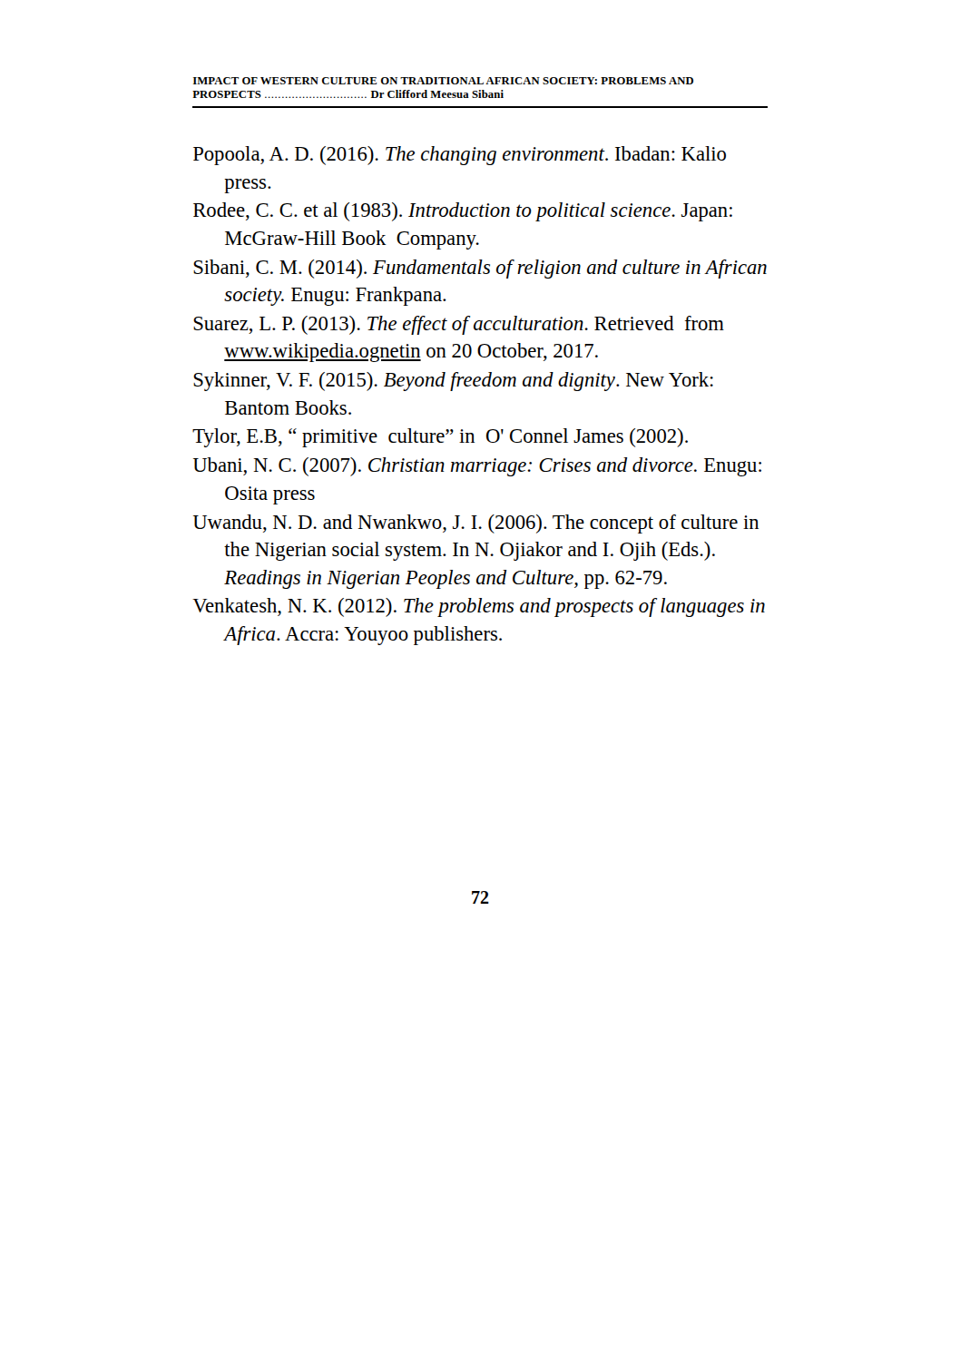Impact of Western Culture on Traditional African Society: Problems and
Prospects .............................. Dr Clifford Meesua Sibani
Popoola, A. D. (2016). The changing environment. Ibadan: Kalio press.
Rodee, C. C. et al (1983). Introduction to political science. Japan: McGraw-Hill Book Company.
Sibani, C. M. (2014). Fundamentals of religion and culture in African society. Enugu: Frankpana.
Suarez, L. P. (2013). The effect of acculturation. Retrieved from www.wikipedia.ognetin on 20 October, 2017.
Sykinner, V. F. (2015). Beyond freedom and dignity. New York: Bantom Books.
Tylor, E.B, “ primitive culture” in O' Connel James (2002).
Ubani, N. C. (2007). Christian marriage: Crises and divorce. Enugu: Osita press
Uwandu, N. D. and Nwankwo, J. I. (2006). The concept of culture in the Nigerian social system. In N. Ojiakor and I. Ojih (Eds.). Readings in Nigerian Peoples and Culture, pp. 62-79.
Venkatesh, N. K. (2012). The problems and prospects of languages in Africa. Accra: Youyoo publishers.
72